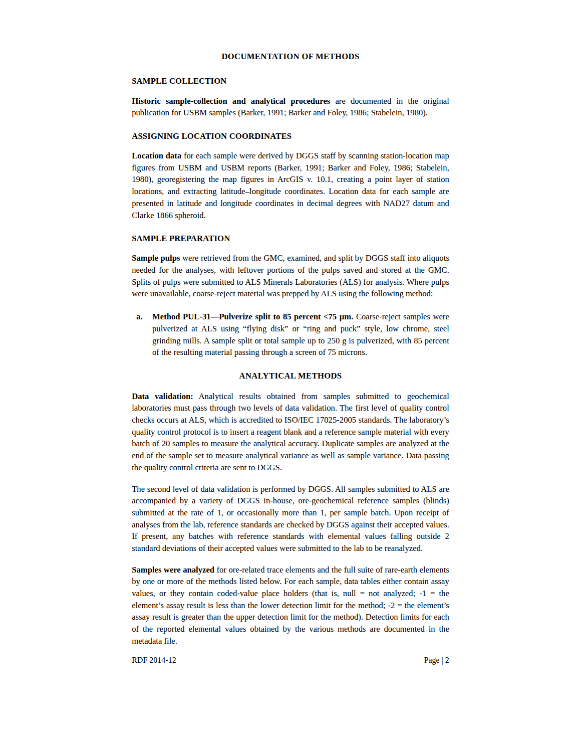DOCUMENTATION OF METHODS
SAMPLE COLLECTION
Historic sample-collection and analytical procedures are documented in the original publication for USBM samples (Barker, 1991; Barker and Foley, 1986; Stabelein, 1980).
ASSIGNING LOCATION COORDINATES
Location data for each sample were derived by DGGS staff by scanning station-location map figures from USBM and USBM reports (Barker, 1991; Barker and Foley, 1986; Stabelein, 1980), georegistering the map figures in ArcGIS v. 10.1, creating a point layer of station locations, and extracting latitude–longitude coordinates. Location data for each sample are presented in latitude and longitude coordinates in decimal degrees with NAD27 datum and Clarke 1866 spheroid.
SAMPLE PREPARATION
Sample pulps were retrieved from the GMC, examined, and split by DGGS staff into aliquots needed for the analyses, with leftover portions of the pulps saved and stored at the GMC. Splits of pulps were submitted to ALS Minerals Laboratories (ALS) for analysis. Where pulps were unavailable, coarse-reject material was prepped by ALS using the following method:
Method PUL-31—Pulverize split to 85 percent <75 µm. Coarse-reject samples were pulverized at ALS using “flying disk” or “ring and puck” style, low chrome, steel grinding mills. A sample split or total sample up to 250 g is pulverized, with 85 percent of the resulting material passing through a screen of 75 microns.
ANALYTICAL METHODS
Data validation: Analytical results obtained from samples submitted to geochemical laboratories must pass through two levels of data validation. The first level of quality control checks occurs at ALS, which is accredited to ISO/IEC 17025-2005 standards. The laboratory’s quality control protocol is to insert a reagent blank and a reference sample material with every batch of 20 samples to measure the analytical accuracy. Duplicate samples are analyzed at the end of the sample set to measure analytical variance as well as sample variance. Data passing the quality control criteria are sent to DGGS.
The second level of data validation is performed by DGGS. All samples submitted to ALS are accompanied by a variety of DGGS in-house, ore-geochemical reference samples (blinds) submitted at the rate of 1, or occasionally more than 1, per sample batch. Upon receipt of analyses from the lab, reference standards are checked by DGGS against their accepted values. If present, any batches with reference standards with elemental values falling outside 2 standard deviations of their accepted values were submitted to the lab to be reanalyzed.
Samples were analyzed for ore-related trace elements and the full suite of rare-earth elements by one or more of the methods listed below. For each sample, data tables either contain assay values, or they contain coded-value place holders (that is, null = not analyzed; -1 = the element’s assay result is less than the lower detection limit for the method; -2 = the element’s assay result is greater than the upper detection limit for the method). Detection limits for each of the reported elemental values obtained by the various methods are documented in the metadata file.
RDF 2014-12
Page | 2